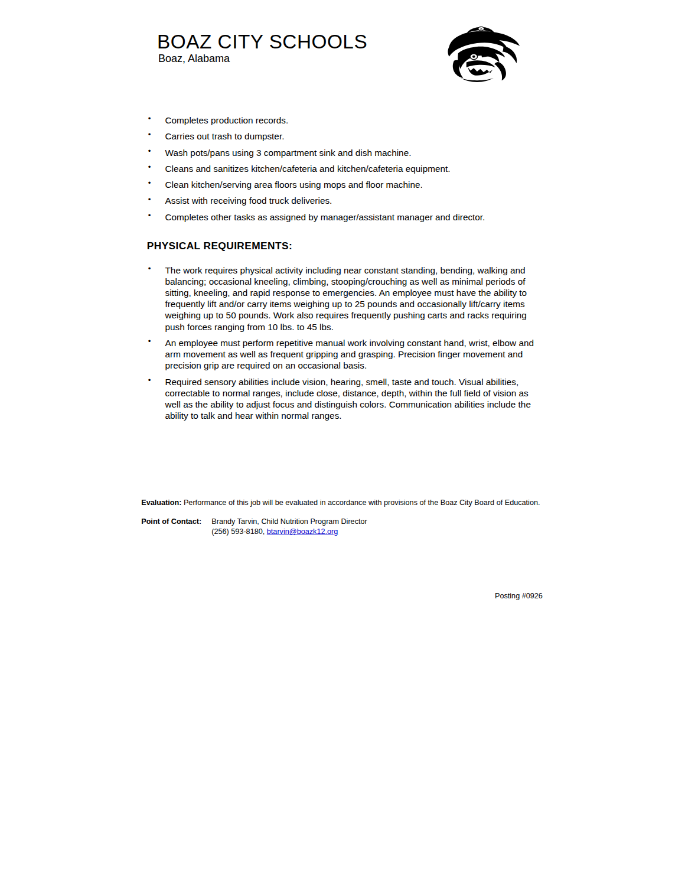BOAZ CITY SCHOOLS
Boaz, Alabama
Completes production records.
Carries out trash to dumpster.
Wash pots/pans using 3 compartment sink and dish machine.
Cleans and sanitizes kitchen/cafeteria and kitchen/cafeteria equipment.
Clean kitchen/serving area floors using mops and floor machine.
Assist with receiving food truck deliveries.
Completes other tasks as assigned by manager/assistant manager and director.
PHYSICAL REQUIREMENTS:
The work requires physical activity including near constant standing, bending, walking and balancing; occasional kneeling, climbing, stooping/crouching as well as minimal periods of sitting, kneeling, and rapid response to emergencies. An employee must have the ability to frequently lift and/or carry items weighing up to 25 pounds and occasionally lift/carry items weighing up to 50 pounds. Work also requires frequently pushing carts and racks requiring push forces ranging from 10 lbs. to 45 lbs.
An employee must perform repetitive manual work involving constant hand, wrist, elbow and arm movement as well as frequent gripping and grasping. Precision finger movement and precision grip are required on an occasional basis.
Required sensory abilities include vision, hearing, smell, taste and touch. Visual abilities, correctable to normal ranges, include close, distance, depth, within the full field of vision as well as the ability to adjust focus and distinguish colors. Communication abilities include the ability to talk and hear within normal ranges.
Evaluation: Performance of this job will be evaluated in accordance with provisions of the Boaz City Board of Education.
Point of Contact:
Brandy Tarvin, Child Nutrition Program Director
(256) 593-8180, btarvin@boazk12.org
Posting #0926